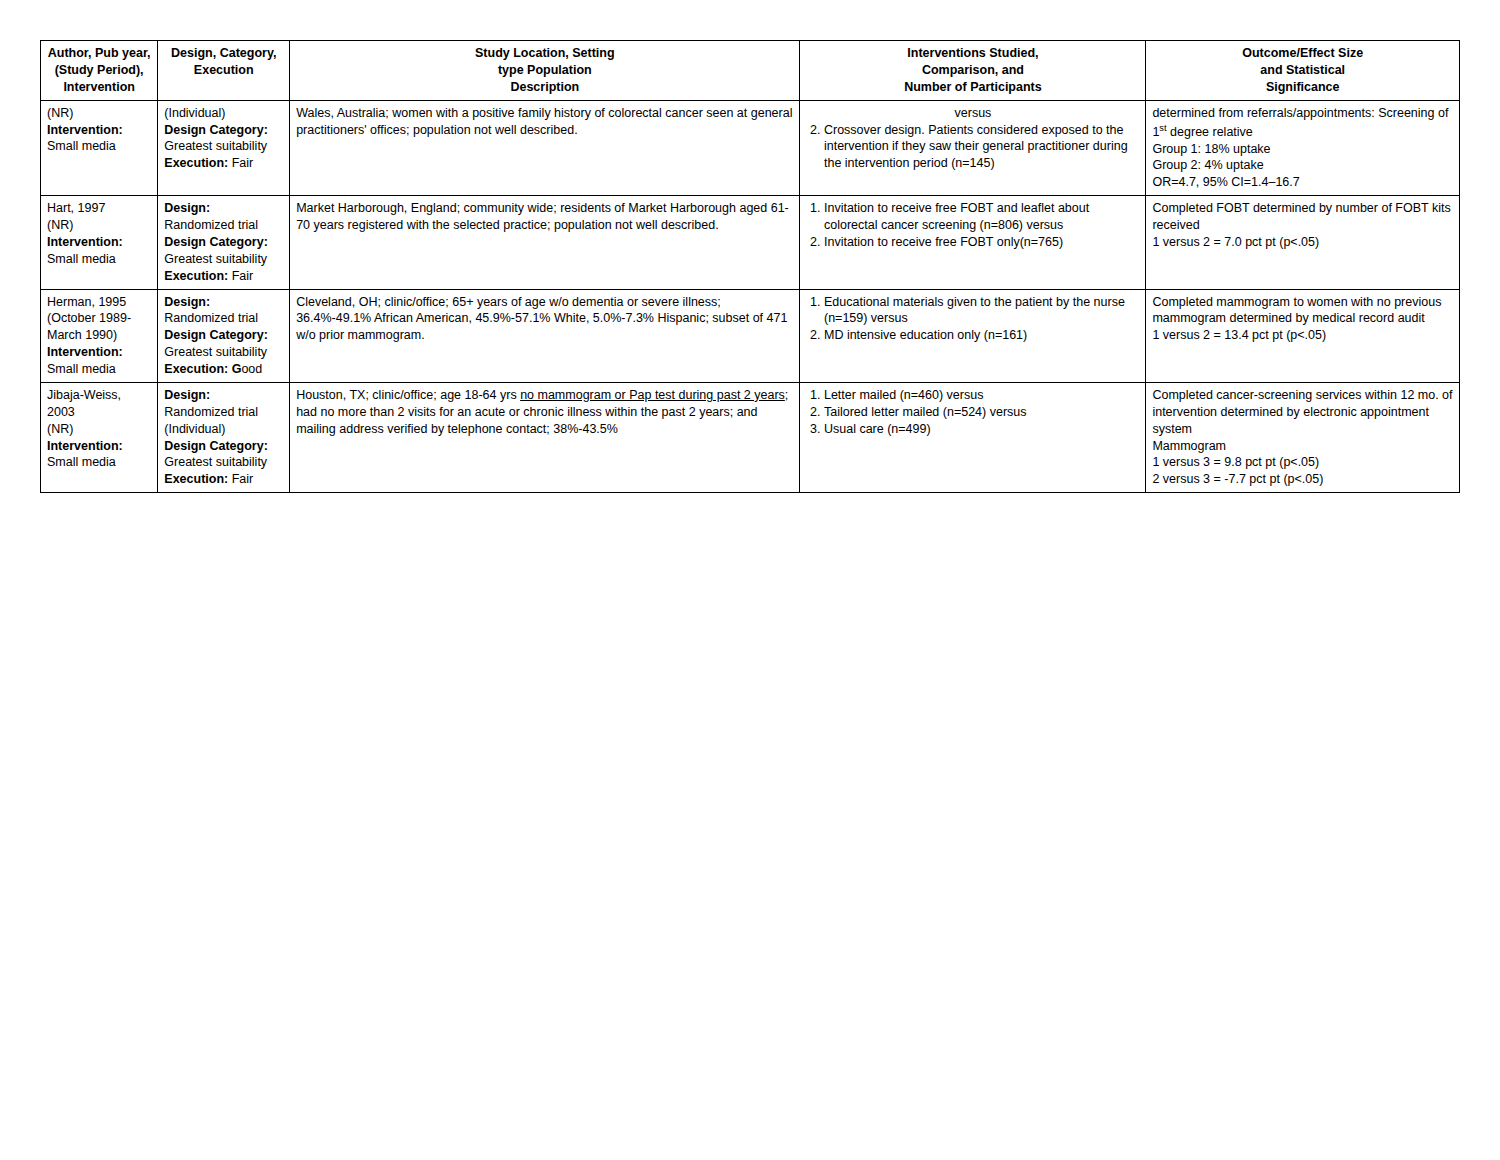| Author, Pub year, (Study Period), Intervention | Design, Category, Execution | Study Location, Setting type Population Description | Interventions Studied, Comparison, and Number of Participants | Outcome/Effect Size and Statistical Significance |
| --- | --- | --- | --- | --- |
| (NR) Intervention: Small media | (Individual) Design Category: Greatest suitability Execution: Fair | Wales, Australia; women with a positive family history of colorectal cancer seen at general practitioners' offices; population not well described. | versus Crossover design. Patients considered exposed to the intervention if they saw their general practitioner during the intervention period (n=145) | determined from referrals/appointments: Screening of 1 st degree relative Group 1: 18% uptake Group 2: 4% uptake OR=4.7, 95% CI=1.4–16.7 |
| Hart, 1997 (NR) Intervention: Small media | Design: Randomized trial Design Category: Greatest suitability Execution: Fair | Market Harborough, England; community wide; residents of Market Harborough aged 61-70 years registered with the selected practice; population not well described. | Invitation to receive free FOBT and leaflet about colorectal cancer screening (n=806) versus Invitation to receive free FOBT only(n=765) | Completed FOBT determined by number of FOBT kits received 1 versus 2 = 7.0 pct pt (p<.05) |
| Herman, 1995 (October 1989- March 1990) Intervention: Small media | Design: Randomized trial Design Category: Greatest suitability Execution: G ood | Cleveland, OH; clinic/office; 65+ years of age w/o dementia or severe illness; 36.4%-49.1% African American, 45.9%-57.1% White, 5.0%-7.3% Hispanic; subset of 471 w/o prior mammogram. | Educational materials given to the patient by the nurse (n=159) versus MD intensive education only (n=161) | Completed mammogram to women with no previous mammogram determined by medical record audit 1 versus 2 = 13.4 pct pt (p<.05) |
| Jibaja-Weiss, 2003 (NR) Intervention: Small media | Design: Randomized trial (Individual) Design Category: Greatest suitability Execution: Fair | Houston, TX; clinic/office; age 18-64 yrs no mammogram or Pap test during past 2 years ; had no more than 2 visits for an acute or chronic illness within the past 2 years; and mailing address verified by telephone contact; 38%-43.5% | Letter mailed (n=460) versus Tailored letter mailed (n=524) versus Usual care (n=499) | Completed cancer-screening services within 12 mo. of intervention determined by electronic appointment system Mammogram 1 versus 3 = 9.8 pct pt (p<.05) 2 versus 3 = -7.7 pct pt (p<.05) |